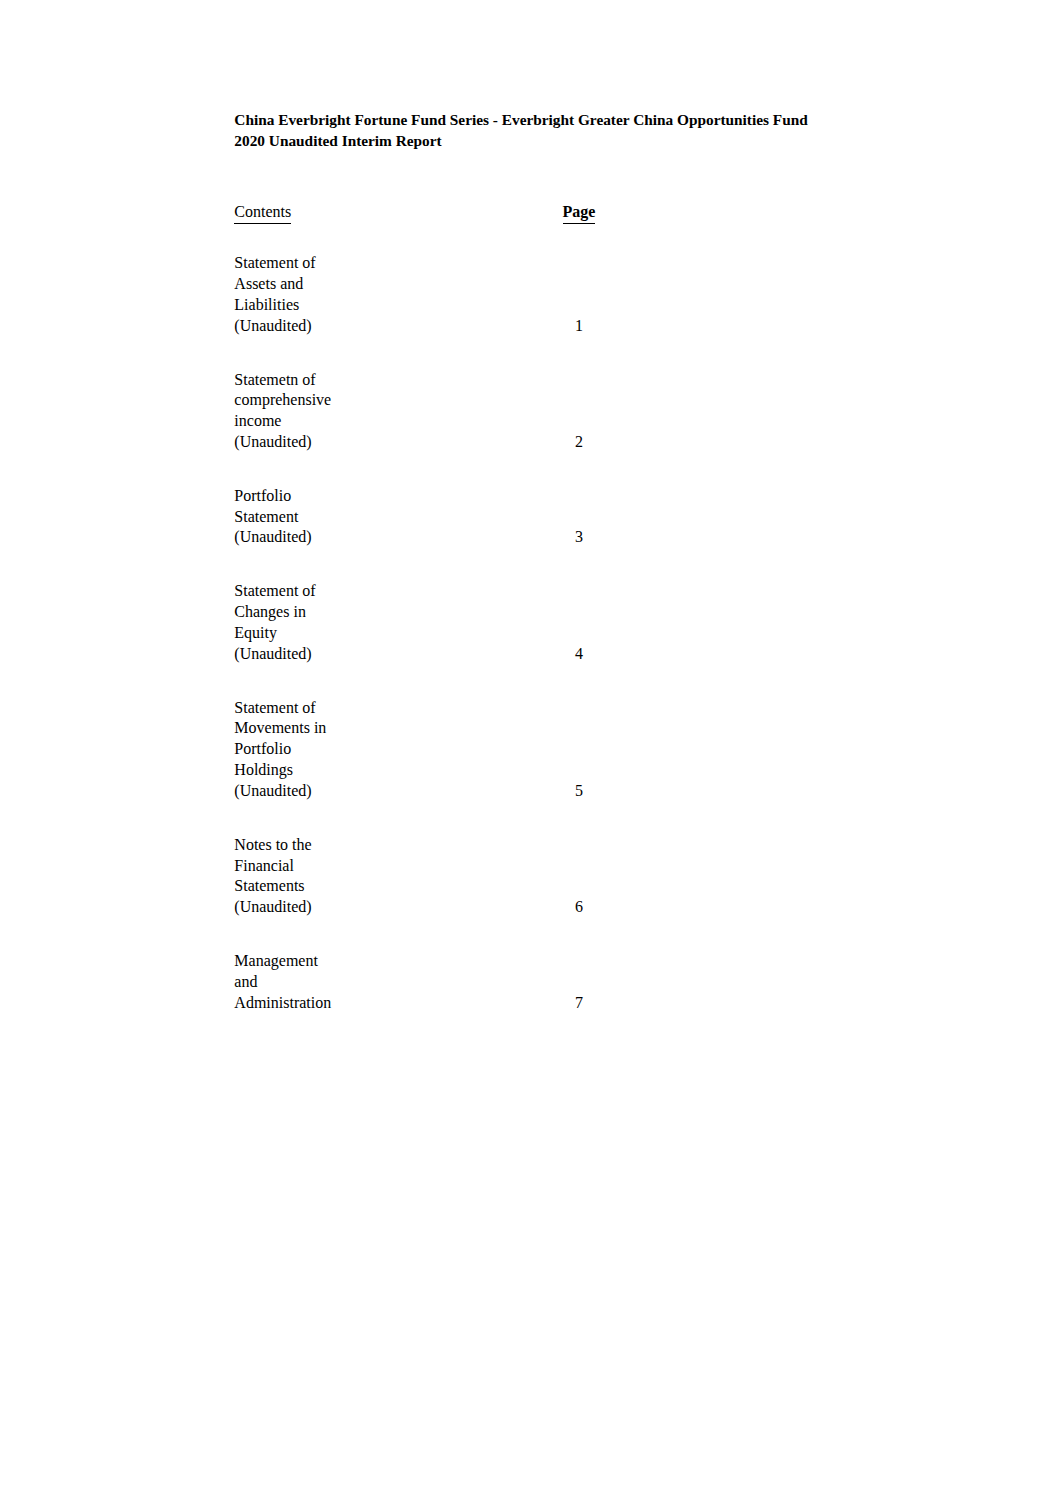China Everbright Fortune Fund Series - Everbright Greater China Opportunities Fund
2020 Unaudited Interim Report
| Contents | Page |
| --- | --- |
| Statement of Assets and Liabilities (Unaudited) | 1 |
| Statemetn of comprehensive income (Unaudited) | 2 |
| Portfolio Statement (Unaudited) | 3 |
| Statement of Changes in Equity (Unaudited) | 4 |
| Statement of Movements in Portfolio Holdings (Unaudited) | 5 |
| Notes to the Financial Statements (Unaudited) | 6 |
| Management and Administration | 7 |